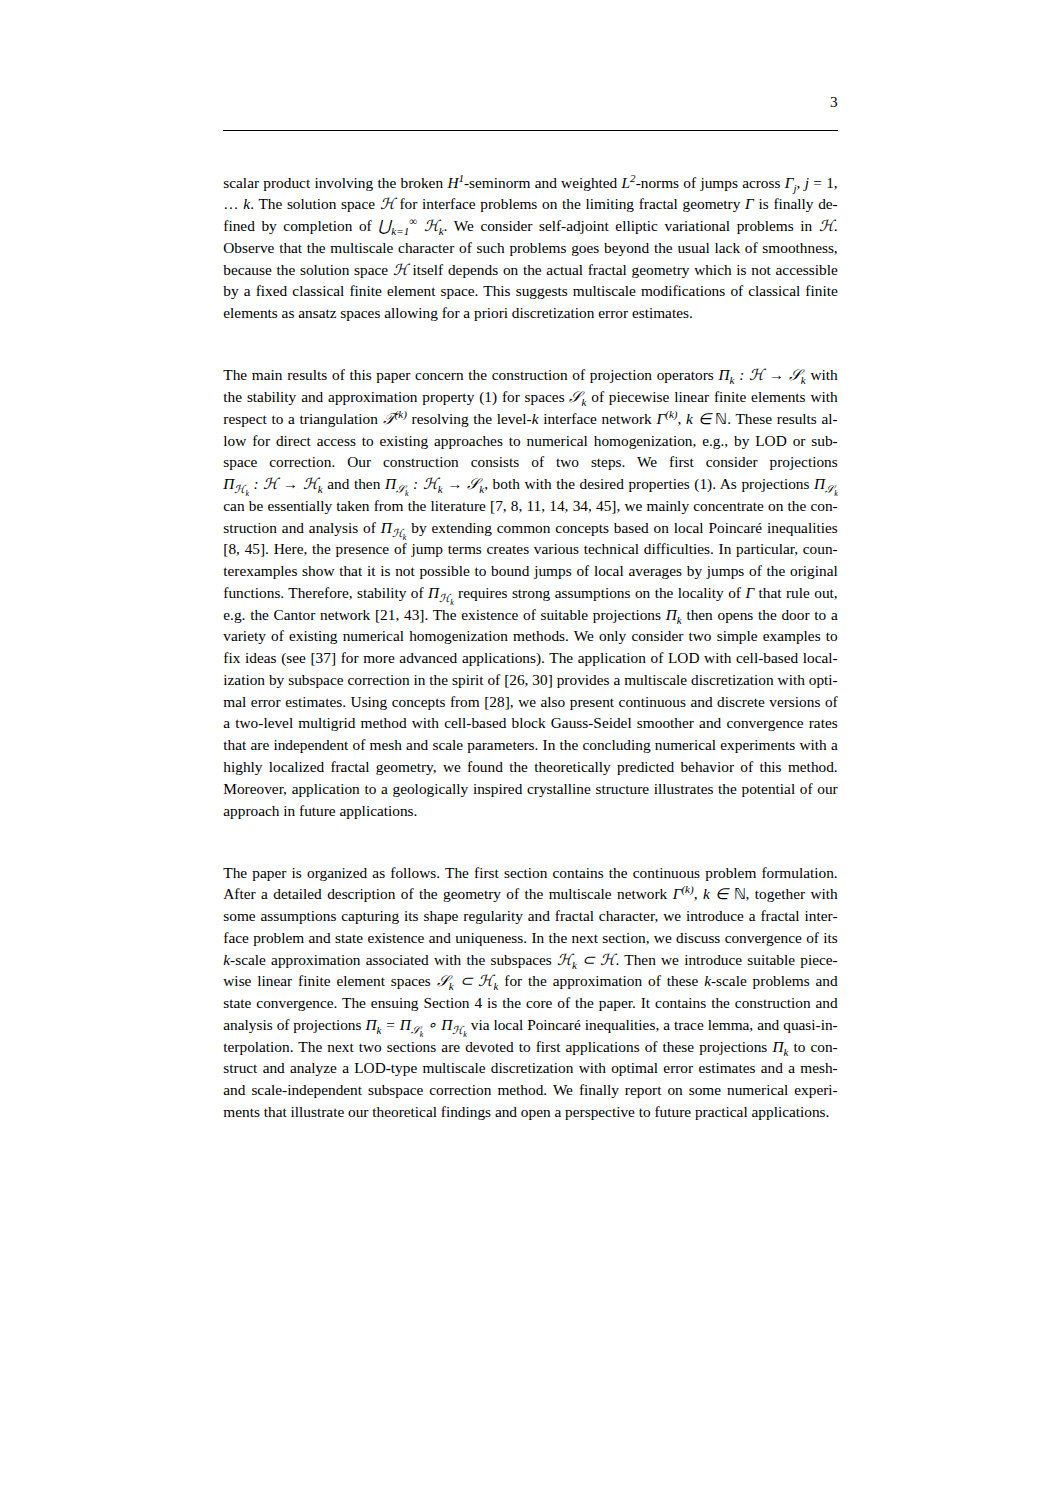3
scalar product involving the broken H1-seminorm and weighted L2-norms of jumps across Γj, j = 1, … k. The solution space ℋ for interface problems on the limiting fractal geometry Γ is finally defined by completion of ⋃k=1∞ ℋk. We consider self-adjoint elliptic variational problems in ℋ. Observe that the multiscale character of such problems goes beyond the usual lack of smoothness, because the solution space ℋ itself depends on the actual fractal geometry which is not accessible by a fixed classical finite element space. This suggests multiscale modifications of classical finite elements as ansatz spaces allowing for a priori discretization error estimates.
The main results of this paper concern the construction of projection operators Πk : ℋ → 𝒮k with the stability and approximation property (1) for spaces 𝒮k of piecewise linear finite elements with respect to a triangulation 𝒯(k) resolving the level-k interface network Γ(k), k ∈ ℕ. These results allow for direct access to existing approaches to numerical homogenization, e.g., by LOD or subspace correction. Our construction consists of two steps. We first consider projections Πℋk : ℋ → ℋk and then Π𝒮k : ℋk → 𝒮k, both with the desired properties (1). As projections Π𝒮k can be essentially taken from the literature [7, 8, 11, 14, 34, 45], we mainly concentrate on the construction and analysis of Πℋk by extending common concepts based on local Poincaré inequalities [8, 45]. Here, the presence of jump terms creates various technical difficulties. In particular, counterexamples show that it is not possible to bound jumps of local averages by jumps of the original functions. Therefore, stability of Πℋk requires strong assumptions on the locality of Γ that rule out, e.g. the Cantor network [21, 43]. The existence of suitable projections Πk then opens the door to a variety of existing numerical homogenization methods. We only consider two simple examples to fix ideas (see [37] for more advanced applications). The application of LOD with cell-based localization by subspace correction in the spirit of [26, 30] provides a multiscale discretization with optimal error estimates. Using concepts from [28], we also present continuous and discrete versions of a two-level multigrid method with cell-based block Gauss-Seidel smoother and convergence rates that are independent of mesh and scale parameters. In the concluding numerical experiments with a highly localized fractal geometry, we found the theoretically predicted behavior of this method. Moreover, application to a geologically inspired crystalline structure illustrates the potential of our approach in future applications.
The paper is organized as follows. The first section contains the continuous problem formulation. After a detailed description of the geometry of the multiscale network Γ(k), k ∈ ℕ, together with some assumptions capturing its shape regularity and fractal character, we introduce a fractal interface problem and state existence and uniqueness. In the next section, we discuss convergence of its k-scale approximation associated with the subspaces ℋk ⊂ ℋ. Then we introduce suitable piecewise linear finite element spaces 𝒮k ⊂ ℋk for the approximation of these k-scale problems and state convergence. The ensuing Section 4 is the core of the paper. It contains the construction and analysis of projections Πk = Π𝒮k ∘ Πℋk via local Poincaré inequalities, a trace lemma, and quasi-interpolation. The next two sections are devoted to first applications of these projections Πk to construct and analyze a LOD-type multiscale discretization with optimal error estimates and a mesh- and scale-independent subspace correction method. We finally report on some numerical experiments that illustrate our theoretical findings and open a perspective to future practical applications.